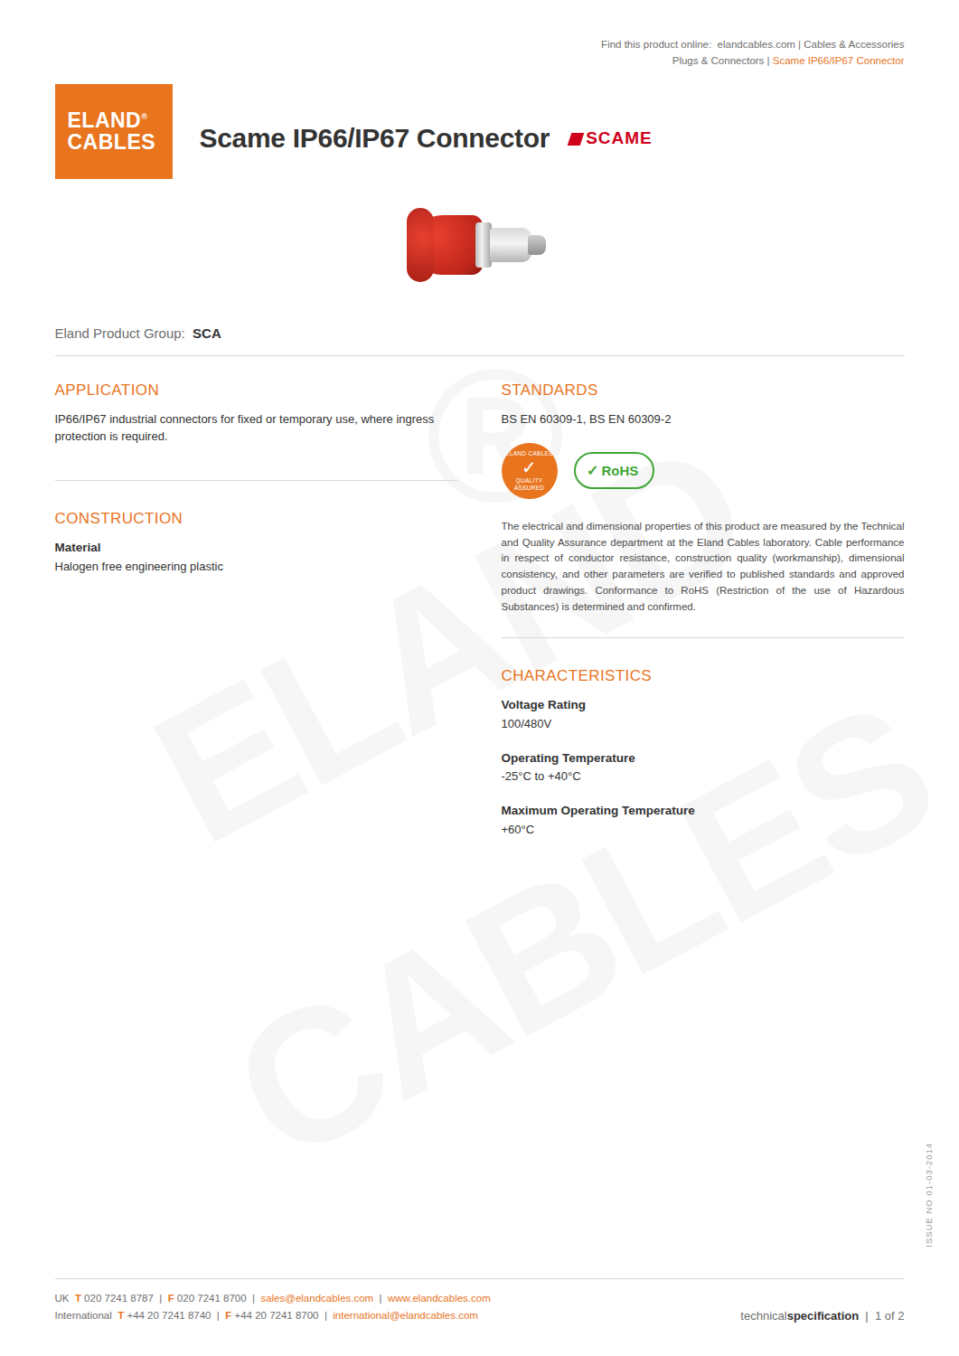ELAND CABLES ®
Find this product online: elandcables.com | Cables & Accessories
Plugs & Connectors | Scame IP66/IP67 Connector
ELAND® CABLES
Scame IP66/IP67 Connector
SCAME
Eland Product Group: SCA
APPLICATION
IP66/IP67 industrial connectors for fixed or temporary use, where ingress protection is required.
CONSTRUCTION
Material
Halogen free engineering plastic
STANDARDS
BS EN 60309-1, BS EN 60309-2
ELAND CABLES
✓
QUALITY ASSURED
✓RoHS
The electrical and dimensional properties of this product are measured by the Technical and Quality Assurance department at the Eland Cables laboratory. Cable performance in respect of conductor resistance, construction quality (workmanship), dimensional consistency, and other parameters are verified to published standards and approved product drawings. Conformance to RoHS (Restriction of the use of Hazardous Substances) is determined and confirmed.
CHARACTERISTICS
Voltage Rating
100/480V
Operating Temperature
-25°C to +40°C
Maximum Operating Temperature
+60°C
ISSUE NO 01-03-2014
UK T 020 7241 8787 | F 020 7241 8700 | sales@elandcables.com | www.elandcables.com
International T +44 20 7241 8740 | F +44 20 7241 8700 | international@elandcables.com
technicalspecification | 1 of 2